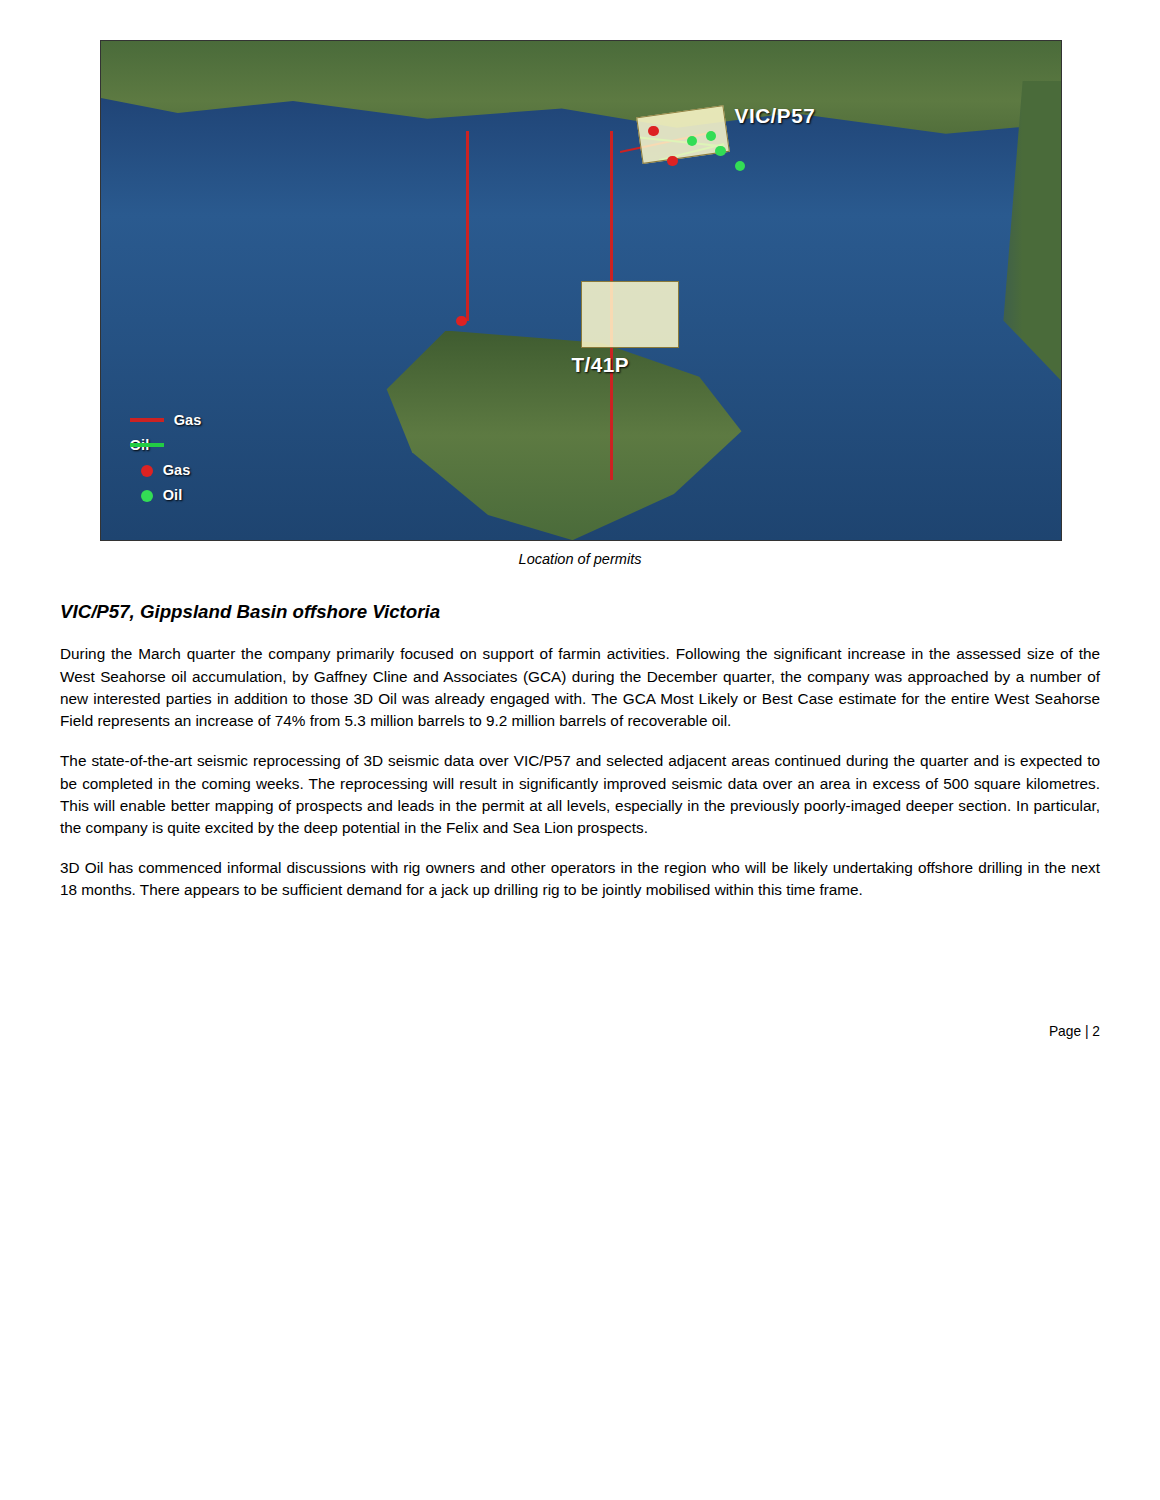VIC/P57
T/41P
Gas
Oil
Gas
Oil
Location of permits
VIC/P57, Gippsland Basin offshore Victoria
During the March quarter the company primarily focused on support of farmin activities. Following the significant increase in the assessed size of the West Seahorse oil accumulation, by Gaffney Cline and Associates (GCA) during the December quarter, the company was approached by a number of new interested parties in addition to those 3D Oil was already engaged with. The GCA Most Likely or Best Case estimate for the entire West Seahorse Field represents an increase of 74% from 5.3 million barrels to 9.2 million barrels of recoverable oil.
The state-of-the-art seismic reprocessing of 3D seismic data over VIC/P57 and selected adjacent areas continued during the quarter and is expected to be completed in the coming weeks. The reprocessing will result in significantly improved seismic data over an area in excess of 500 square kilometres. This will enable better mapping of prospects and leads in the permit at all levels, especially in the previously poorly-imaged deeper section. In particular, the company is quite excited by the deep potential in the Felix and Sea Lion prospects.
3D Oil has commenced informal discussions with rig owners and other operators in the region who will be likely undertaking offshore drilling in the next 18 months. There appears to be sufficient demand for a jack up drilling rig to be jointly mobilised within this time frame.
Page | 2